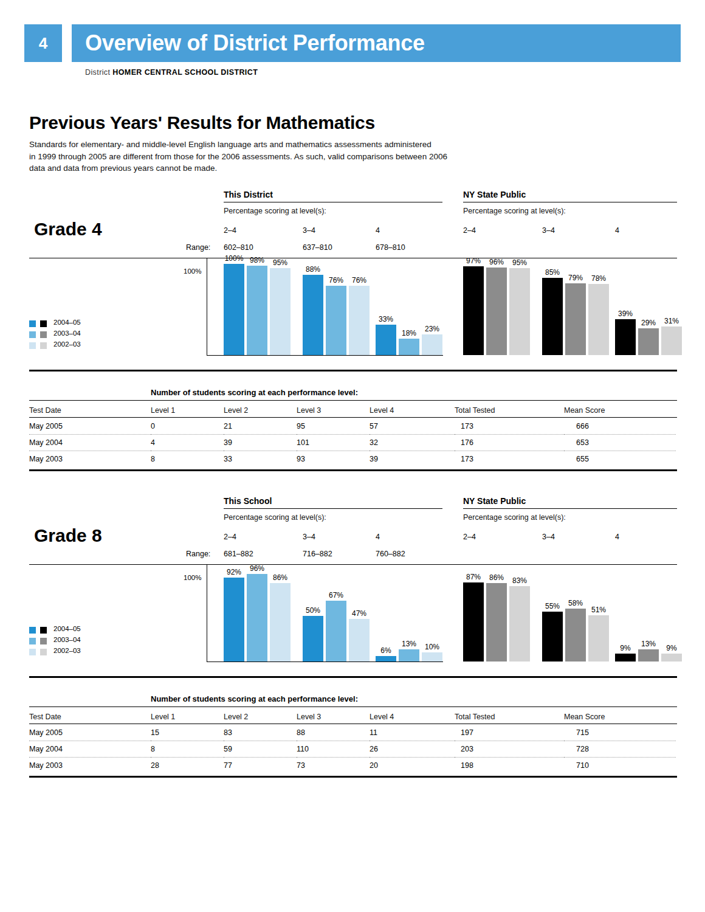4
Overview of District Performance
District HOMER CENTRAL SCHOOL DISTRICT
Previous Years' Results for Mathematics
Standards for elementary- and middle-level English language arts and mathematics assessments administered
in 1999 through 2005 are different from those for the 2006 assessments. As such, valid comparisons between 2006
data and data from previous years cannot be made.
Grade 4
This District
Percentage scoring at level(s):
NY State Public
Percentage scoring at level(s):
2–4
3–4
4
2–4
3–4
4
Range:
602–810
637–810
678–810
100%
100%
98%
95%
88%
76%
76%
33%
18%
23%
97%
96%
95%
85%
79%
78%
39%
29%
31%
2004–05
2003–04
2002–03
Number of students scoring at each performance level:
| Test Date | Level 1 | Level 2 | Level 3 | Level 4 | Total Tested | Mean Score |
| --- | --- | --- | --- | --- | --- | --- |
| May 2005 | 0 | 21 | 95 | 57 | 173 | 666 |
| May 2004 | 4 | 39 | 101 | 32 | 176 | 653 |
| May 2003 | 8 | 33 | 93 | 39 | 173 | 655 |
Grade 8
This School
Percentage scoring at level(s):
NY State Public
Percentage scoring at level(s):
2–4
3–4
4
2–4
3–4
4
Range:
681–882
716–882
760–882
100%
92%
96%
86%
50%
67%
47%
6%
13%
10%
87%
86%
83%
55%
58%
51%
9%
13%
9%
2004–05
2003–04
2002–03
Number of students scoring at each performance level:
| Test Date | Level 1 | Level 2 | Level 3 | Level 4 | Total Tested | Mean Score |
| --- | --- | --- | --- | --- | --- | --- |
| May 2005 | 15 | 83 | 88 | 11 | 197 | 715 |
| May 2004 | 8 | 59 | 110 | 26 | 203 | 728 |
| May 2003 | 28 | 77 | 73 | 20 | 198 | 710 |